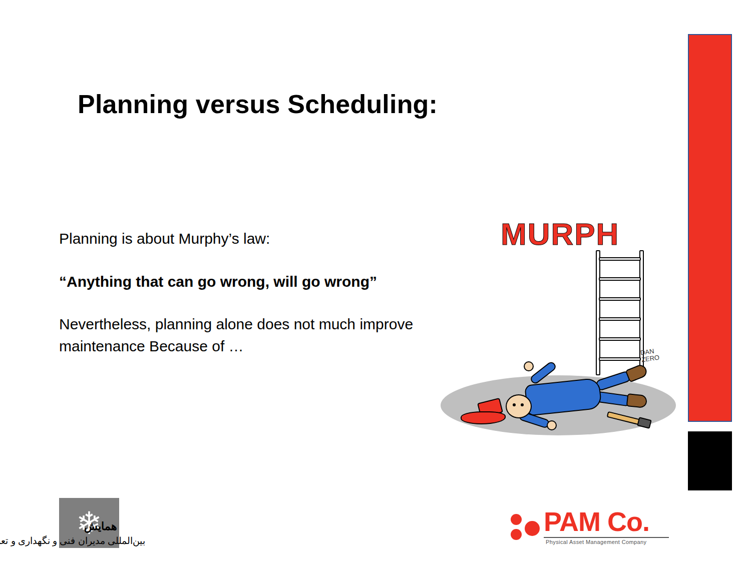Planning versus Scheduling:
Planning is about Murphy’s law:
“Anything that can go wrong, will go wrong”
Nevertheless, planning alone does not much improve maintenance Because of …
MURPH
DAN
ZERO
❄
همایش
بین‌المللی مدیران فنی و نگهداری و تعمیرات
PAM Co.
Physical Asset Management Company